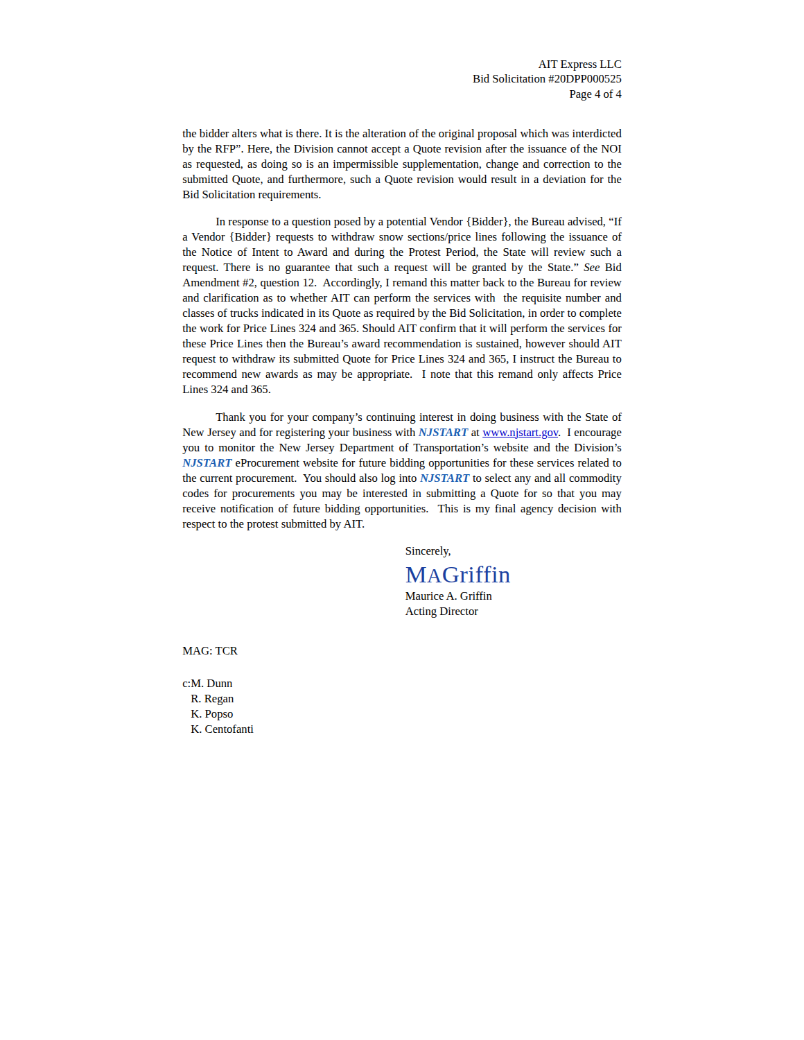AIT Express LLC
Bid Solicitation #20DPP000525
Page 4 of 4
the bidder alters what is there. It is the alteration of the original proposal which was interdicted by the RFP”. Here, the Division cannot accept a Quote revision after the issuance of the NOI as requested, as doing so is an impermissible supplementation, change and correction to the submitted Quote, and furthermore, such a Quote revision would result in a deviation for the Bid Solicitation requirements.
In response to a question posed by a potential Vendor {Bidder}, the Bureau advised, “If a Vendor {Bidder} requests to withdraw snow sections/price lines following the issuance of the Notice of Intent to Award and during the Protest Period, the State will review such a request. There is no guarantee that such a request will be granted by the State.” See Bid Amendment #2, question 12. Accordingly, I remand this matter back to the Bureau for review and clarification as to whether AIT can perform the services with the requisite number and classes of trucks indicated in its Quote as required by the Bid Solicitation, in order to complete the work for Price Lines 324 and 365. Should AIT confirm that it will perform the services for these Price Lines then the Bureau’s award recommendation is sustained, however should AIT request to withdraw its submitted Quote for Price Lines 324 and 365, I instruct the Bureau to recommend new awards as may be appropriate. I note that this remand only affects Price Lines 324 and 365.
Thank you for your company’s continuing interest in doing business with the State of New Jersey and for registering your business with NJSTART at www.njstart.gov. I encourage you to monitor the New Jersey Department of Transportation’s website and the Division’s NJSTART eProcurement website for future bidding opportunities for these services related to the current procurement. You should also log into NJSTART to select any and all commodity codes for procurements you may be interested in submitting a Quote for so that you may receive notification of future bidding opportunities. This is my final agency decision with respect to the protest submitted by AIT.
Sincerely,
MAGriffin
Maurice A. Griffin
Acting Director
MAG: TCR
| c: | M. Dunn R. Regan K. Popso K. Centofanti |